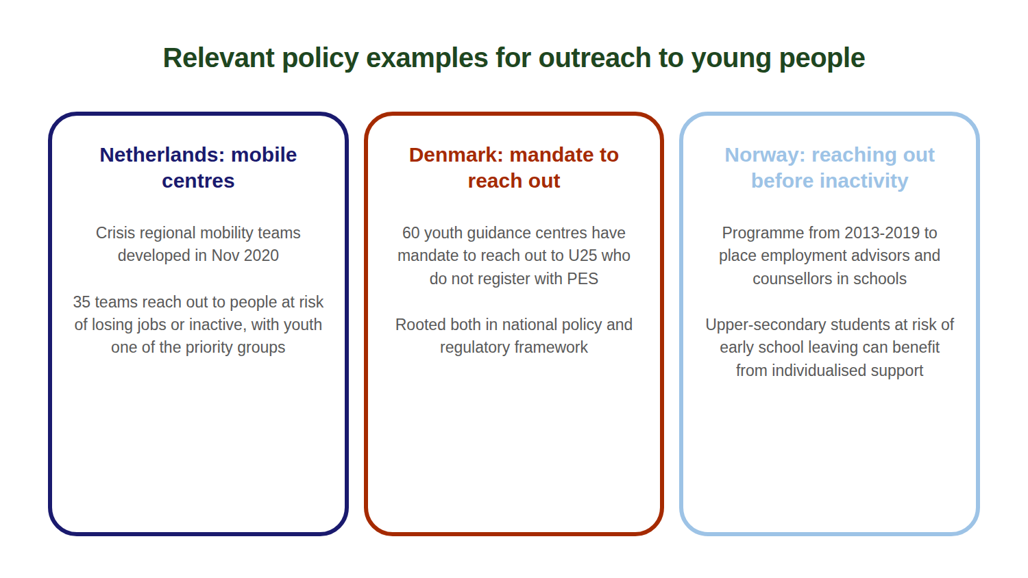Relevant policy examples for outreach to young people
Netherlands: mobile centres
Crisis regional mobility teams developed in Nov 2020
35 teams reach out to people at risk of losing jobs or inactive, with youth one of the priority groups
Denmark: mandate to reach out
60 youth guidance centres have mandate to reach out to U25 who do not register with PES
Rooted both in national policy and regulatory framework
Norway: reaching out before inactivity
Programme from 2013-2019 to place employment advisors and counsellors in schools
Upper-secondary students at risk of early school leaving can benefit from individualised support